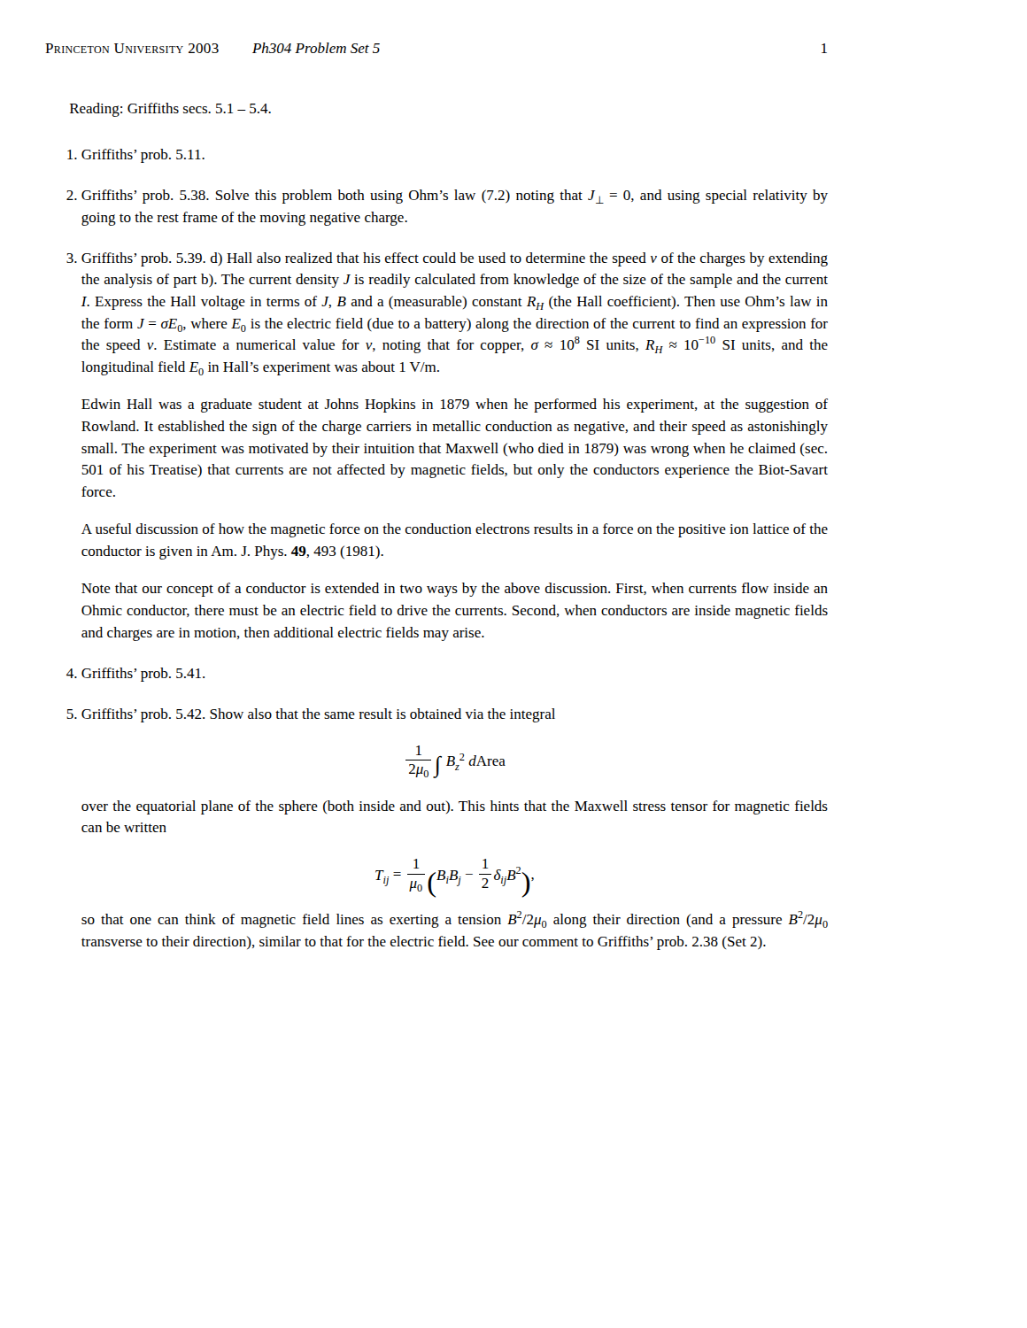Princeton University 2003 Ph304 Problem Set 5 1
Reading: Griffiths secs. 5.1 – 5.4.
Griffiths’ prob. 5.11.
Griffiths’ prob. 5.38. Solve this problem both using Ohm’s law (7.2) noting that J⊥ = 0, and using special relativity by going to the rest frame of the moving negative charge.
Griffiths’ prob. 5.39. d) Hall also realized that his effect could be used to determine the speed v of the charges by extending the analysis of part b). The current density J is readily calculated from knowledge of the size of the sample and the current I. Express the Hall voltage in terms of J, B and a (measurable) constant RH (the Hall coefficient). Then use Ohm’s law in the form J = σE0, where E0 is the electric field (due to a battery) along the direction of the current to find an expression for the speed v. Estimate a numerical value for v, noting that for copper, σ ≈ 108 SI units, RH ≈ 10−10 SI units, and the longitudinal field E0 in Hall’s experiment was about 1 V/m.
Edwin Hall was a graduate student at Johns Hopkins in 1879 when he performed his experiment, at the suggestion of Rowland. It established the sign of the charge carriers in metallic conduction as negative, and their speed as astonishingly small. The experiment was motivated by their intuition that Maxwell (who died in 1879) was wrong when he claimed (sec. 501 of his Treatise) that currents are not affected by magnetic fields, but only the conductors experience the Biot-Savart force.
A useful discussion of how the magnetic force on the conduction electrons results in a force on the positive ion lattice of the conductor is given in Am. J. Phys. 49, 493 (1981).
Note that our concept of a conductor is extended in two ways by the above discussion. First, when currents flow inside an Ohmic conductor, there must be an electric field to drive the currents. Second, when conductors are inside magnetic fields and charges are in motion, then additional electric fields may arise.
Griffiths’ prob. 5.41.
Griffiths’ prob. 5.42. Show also that the same result is obtained via the integral
12μ0∫ Bz2 d Area
over the equatorial plane of the sphere (both inside and out). This hints that the Maxwell stress tensor for magnetic fields can be written
Tij = 1 μ0(BiBj − 12 δijB2),
so that one can think of magnetic field lines as exerting a tension B2/2μ0 along their direction (and a pressure B2/2μ0 transverse to their direction), similar to that for the electric field. See our comment to Griffiths’ prob. 2.38 (Set 2).